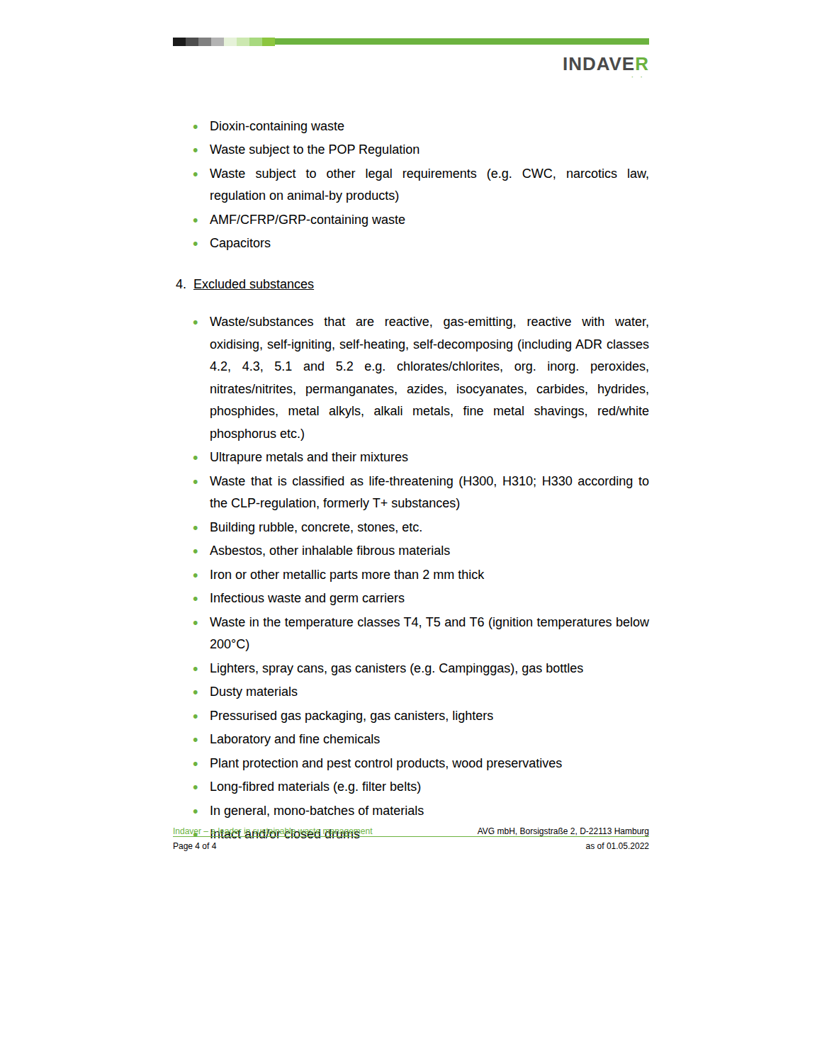INDAVER
· ·
Dioxin-containing waste
Waste subject to the POP Regulation
Waste subject to other legal requirements (e.g. CWC, narcotics law, regulation on animal-by products)
AMF/CFRP/GRP-containing waste
Capacitors
4. Excluded substances
Waste/substances that are reactive, gas-emitting, reactive with water, oxidising, self-igniting, self-heating, self-decomposing (including ADR classes 4.2, 4.3, 5.1 and 5.2 e.g. chlorates/chlorites, org. inorg. peroxides, nitrates/nitrites, permanganates, azides, isocyanates, carbides, hydrides, phosphides, metal alkyls, alkali metals, fine metal shavings, red/white phosphorus etc.)
Ultrapure metals and their mixtures
Waste that is classified as life-threatening (H300, H310; H330 according to the CLP-regulation, formerly T+ substances)
Building rubble, concrete, stones, etc.
Asbestos, other inhalable fibrous materials
Iron or other metallic parts more than 2 mm thick
Infectious waste and germ carriers
Waste in the temperature classes T4, T5 and T6 (ignition temperatures below 200°C)
Lighters, spray cans, gas canisters (e.g. Campinggas), gas bottles
Dusty materials
Pressurised gas packaging, gas canisters, lighters
Laboratory and fine chemicals
Plant protection and pest control products, wood preservatives
Long-fibred materials (e.g. filter belts)
In general, mono-batches of materials
Intact and/or closed drums
Indaver – a leader in sustainable waste management AVG mbH, Borsigstraße 2, D-22113 Hamburg
Page 4 of 4 as of 01.05.2022